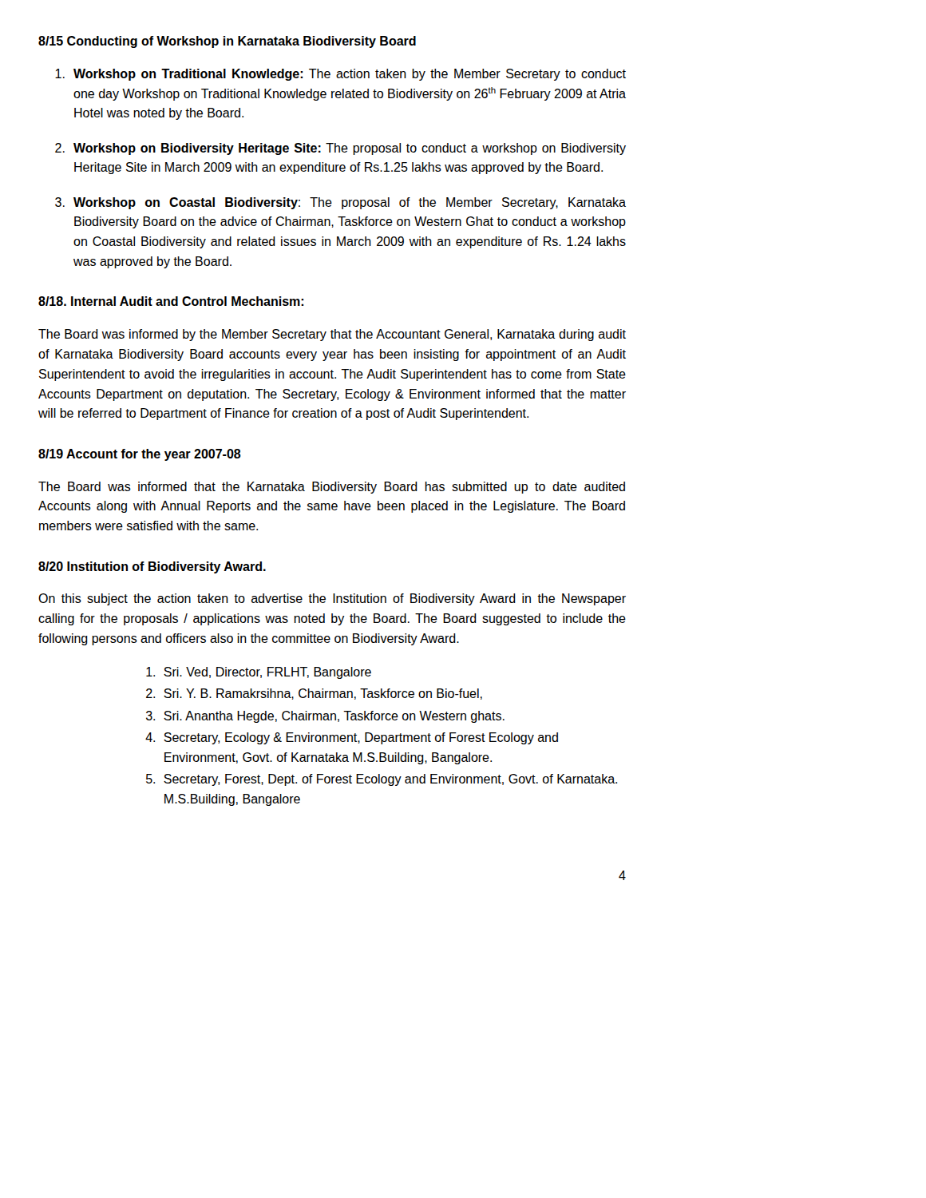8/15 Conducting of Workshop in Karnataka Biodiversity Board
Workshop on Traditional Knowledge: The action taken by the Member Secretary to conduct one day Workshop on Traditional Knowledge related to Biodiversity on 26th February 2009 at Atria Hotel was noted by the Board.
Workshop on Biodiversity Heritage Site: The proposal to conduct a workshop on Biodiversity Heritage Site in March 2009 with an expenditure of Rs.1.25 lakhs was approved by the Board.
Workshop on Coastal Biodiversity: The proposal of the Member Secretary, Karnataka Biodiversity Board on the advice of Chairman, Taskforce on Western Ghat to conduct a workshop on Coastal Biodiversity and related issues in March 2009 with an expenditure of Rs. 1.24 lakhs was approved by the Board.
8/18. Internal Audit and Control Mechanism:
The Board was informed by the Member Secretary that the Accountant General, Karnataka during audit of Karnataka Biodiversity Board accounts every year has been insisting for appointment of an Audit Superintendent to avoid the irregularities in account. The Audit Superintendent has to come from State Accounts Department on deputation. The Secretary, Ecology & Environment informed that the matter will be referred to Department of Finance for creation of a post of Audit Superintendent.
8/19 Account for the year 2007-08
The Board was informed that the Karnataka Biodiversity Board has submitted up to date audited Accounts along with Annual Reports and the same have been placed in the Legislature. The Board members were satisfied with the same.
8/20 Institution of Biodiversity Award.
On this subject the action taken to advertise the Institution of Biodiversity Award in the Newspaper calling for the proposals / applications was noted by the Board. The Board suggested to include the following persons and officers also in the committee on Biodiversity Award.
Sri. Ved, Director, FRLHT, Bangalore
Sri. Y. B. Ramakrsihna, Chairman, Taskforce on Bio-fuel,
Sri. Anantha Hegde, Chairman, Taskforce on Western ghats.
Secretary, Ecology & Environment, Department of Forest Ecology and Environment, Govt. of Karnataka M.S.Building, Bangalore.
Secretary, Forest, Dept. of Forest Ecology and Environment, Govt. of Karnataka. M.S.Building, Bangalore
4